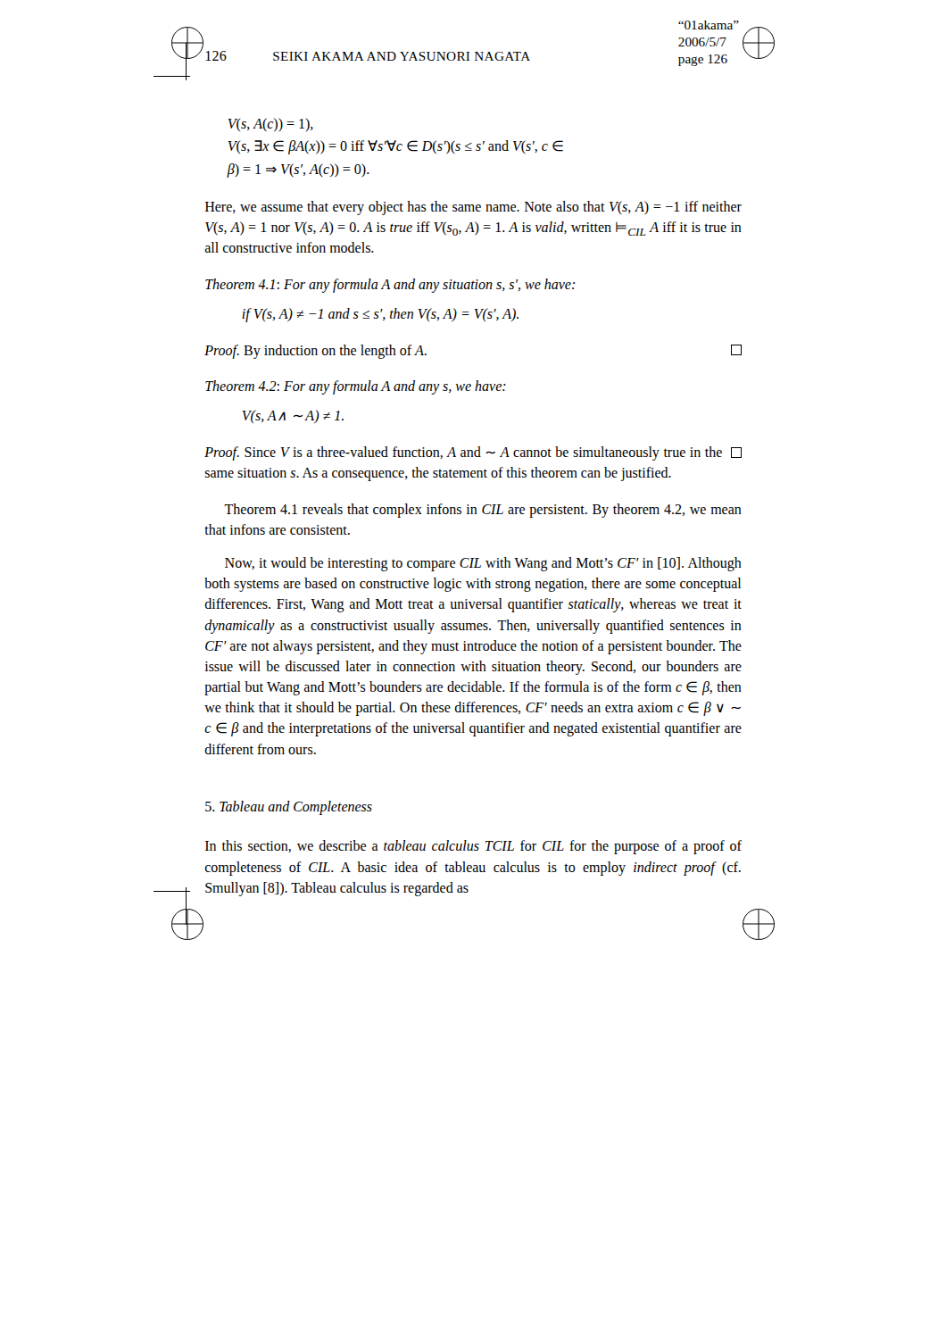“01akama”
2006/5/7
page 126
126 SEIKI AKAMA AND YASUNORI NAGATA
V(s, A(c)) = 1),
V(s, ∃x ∈ βA(x)) = 0 iff ∀s′∀c ∈ D(s′)(s ≤ s′ and V(s′, c ∈
β) = 1 ⇒ V(s′, A(c)) = 0).
Here, we assume that every object has the same name. Note also that V(s, A) = −1 iff neither V(s, A) = 1 nor V(s, A) = 0. A is true iff V(s0, A) = 1. A is valid, written ⊨CIL A iff it is true in all constructive infon models.
Theorem 4.1: For any formula A and any situation s, s′, we have:
if V(s, A) ≠ −1 and s ≤ s′, then V(s, A) = V(s′, A).
Proof. By induction on the length of A.
Theorem 4.2: For any formula A and any s, we have:
V(s, A∧ ∼ A) ≠ 1.
Proof. Since V is a three-valued function, A and ∼ A cannot be simultaneously true in the same situation s. As a consequence, the statement of this theorem can be justified.
Theorem 4.1 reveals that complex infons in CIL are persistent. By theorem 4.2, we mean that infons are consistent.
Now, it would be interesting to compare CIL with Wang and Mott’s CF′ in [10]. Although both systems are based on constructive logic with strong negation, there are some conceptual differences. First, Wang and Mott treat a universal quantifier statically, whereas we treat it dynamically as a constructivist usually assumes. Then, universally quantified sentences in CF′ are not always persistent, and they must introduce the notion of a persistent bounder. The issue will be discussed later in connection with situation theory. Second, our bounders are partial but Wang and Mott’s bounders are decidable. If the formula is of the form c ∈ β, then we think that it should be partial. On these differences, CF′ needs an extra axiom c ∈ β ∨ ∼ c ∈ β and the interpretations of the universal quantifier and negated existential quantifier are different from ours.
5. Tableau and Completeness
In this section, we describe a tableau calculus TCIL for CIL for the purpose of a proof of completeness of CIL. A basic idea of tableau calculus is to employ indirect proof (cf. Smullyan [8]). Tableau calculus is regarded as